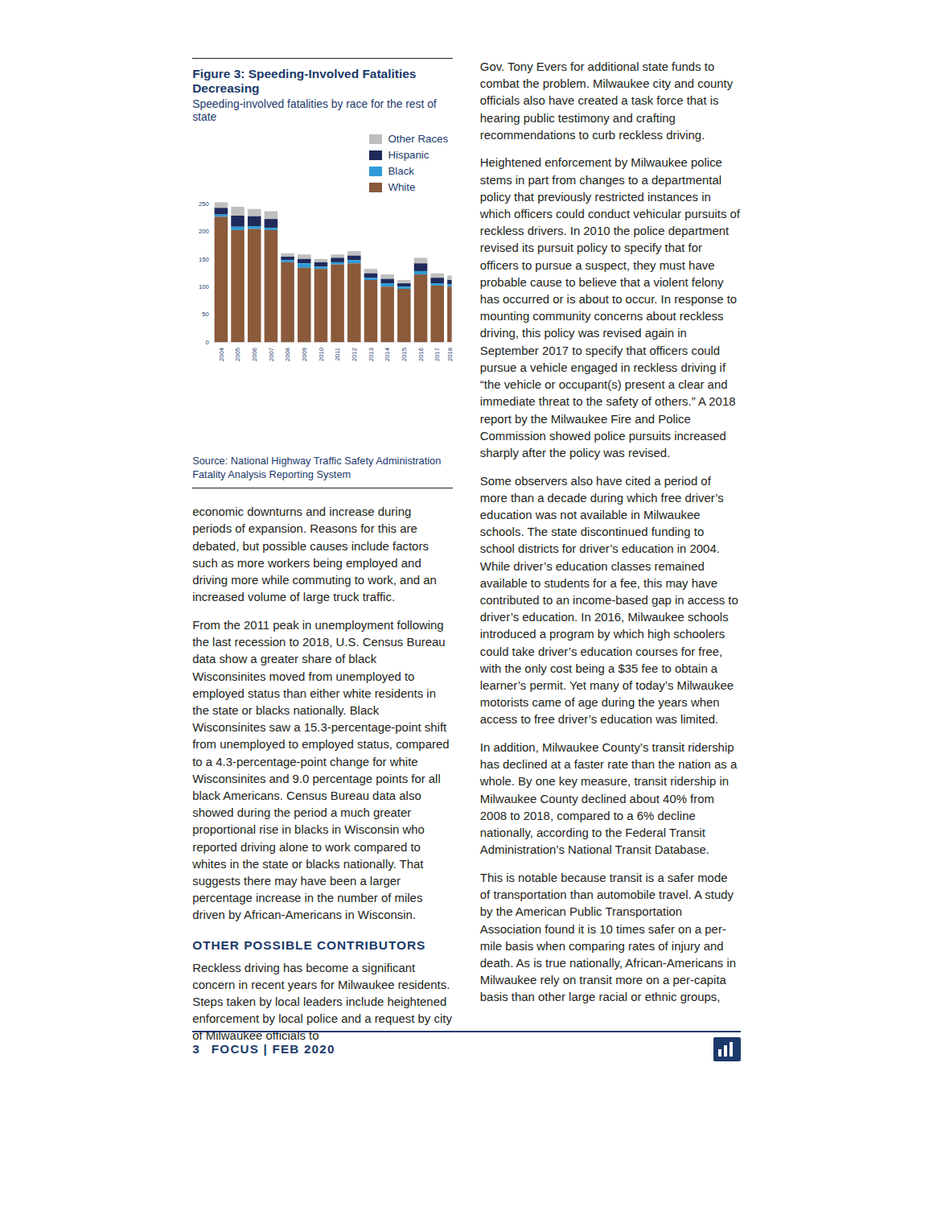Figure 3: Speeding-Involved Fatalities Decreasing
Speeding-involved fatalities by race for the rest of state
Other Races
Hispanic
Black
White
0 50 100 150 200 250 2004 2005 2006 2007 2008 2009 2010 2011 2012 2013 2014 2015 2016 2017 2018
Source: National Highway Traffic Safety Administration Fatality Analysis Reporting System
economic downturns and increase during periods of expansion. Reasons for this are debated, but possible causes include factors such as more workers being employed and driving more while commuting to work, and an increased volume of large truck traffic.
From the 2011 peak in unemployment following the last recession to 2018, U.S. Census Bureau data show a greater share of black Wisconsinites moved from unemployed to employed status than either white residents in the state or blacks nationally. Black Wisconsinites saw a 15.3-percentage-point shift from unemployed to employed status, compared to a 4.3-percentage-point change for white Wisconsinites and 9.0 percentage points for all black Americans. Census Bureau data also showed during the period a much greater proportional rise in blacks in Wisconsin who reported driving alone to work compared to whites in the state or blacks nationally. That suggests there may have been a larger percentage increase in the number of miles driven by African-Americans in Wisconsin.
Other Possible Contributors
Reckless driving has become a significant concern in recent years for Milwaukee residents. Steps taken by local leaders include heightened enforcement by local police and a request by city of Milwaukee officials to
Gov. Tony Evers for additional state funds to combat the problem. Milwaukee city and county officials also have created a task force that is hearing public testimony and crafting recommendations to curb reckless driving.
Heightened enforcement by Milwaukee police stems in part from changes to a departmental policy that previously restricted instances in which officers could conduct vehicular pursuits of reckless drivers. In 2010 the police department revised its pursuit policy to specify that for officers to pursue a suspect, they must have probable cause to believe that a violent felony has occurred or is about to occur. In response to mounting community concerns about reckless driving, this policy was revised again in September 2017 to specify that officers could pursue a vehicle engaged in reckless driving if “the vehicle or occupant(s) present a clear and immediate threat to the safety of others.” A 2018 report by the Milwaukee Fire and Police Commission showed police pursuits increased sharply after the policy was revised.
Some observers also have cited a period of more than a decade during which free driver’s education was not available in Milwaukee schools. The state discontinued funding to school districts for driver’s education in 2004. While driver’s education classes remained available to students for a fee, this may have contributed to an income-based gap in access to driver’s education. In 2016, Milwaukee schools introduced a program by which high schoolers could take driver’s education courses for free, with the only cost being a $35 fee to obtain a learner’s permit. Yet many of today’s Milwaukee motorists came of age during the years when access to free driver’s education was limited.
In addition, Milwaukee County’s transit ridership has declined at a faster rate than the nation as a whole. By one key measure, transit ridership in Milwaukee County declined about 40% from 2008 to 2018, compared to a 6% decline nationally, according to the Federal Transit Administration’s National Transit Database.
This is notable because transit is a safer mode of transportation than automobile travel. A study by the American Public Transportation Association found it is 10 times safer on a per-mile basis when comparing rates of injury and death. As is true nationally, African-Americans in Milwaukee rely on transit more on a per-capita basis than other large racial or ethnic groups,
3 FOCUS | FEB 2020